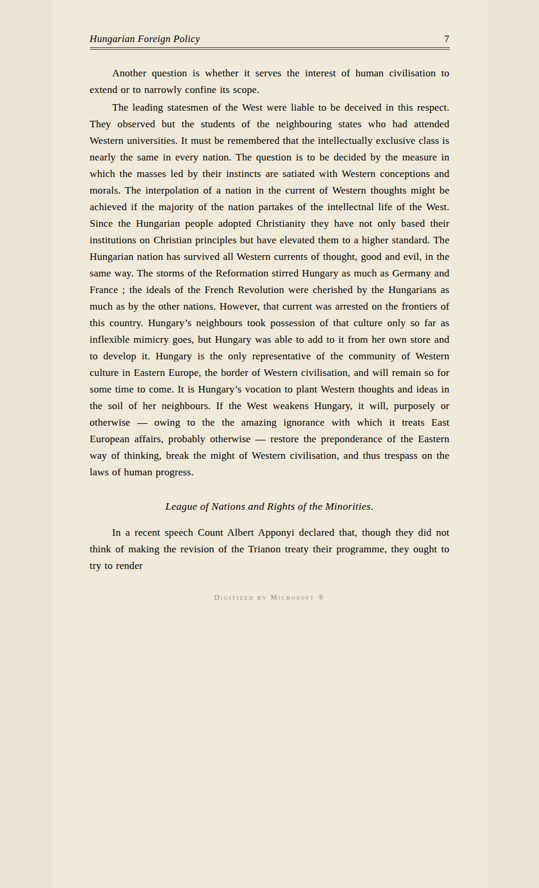Hungarian Foreign Policy 7
Another question is whether it serves the interest of human civilisation to extend or to narrowly confine its scope.
The leading statesmen of the West were liable to be deceived in this respect. They observed but the students of the neighbouring states who had attended Western universities. It must be remembered that the intellectually exclusive class is nearly the same in every nation. The question is to be decided by the measure in which the masses led by their instincts are satiated with Western conceptions and morals. The interpolation of a nation in the current of Western thoughts might be achieved if the majority of the nation partakes of the intellectnal life of the West. Since the Hungarian people adopted Christianity they have not only based their institutions on Christian principles but have elevated them to a higher standard. The Hungarian nation has survived all Western currents of thought, good and evil, in the same way. The storms of the Reformation stirred Hungary as much as Germany and France ; the ideals of the French Revolution were cherished by the Hungarians as much as by the other nations. However, that current was arrested on the frontiers of this country. Hungary’s neighbours took possession of that culture only so far as inflexible mimicry goes, but Hungary was able to add to it from her own store and to develop it. Hungary is the only representative of the community of Western culture in Eastern Europe, the border of Western civilisation, and will remain so for some time to come. It is Hungary’s vocation to plant Western thoughts and ideas in the soil of her neighbours. If the West weakens Hungary, it will, purposely or otherwise — owing to the the amazing ignorance with which it treats East European affairs, probably otherwise — restore the preponderance of the Eastern way of thinking, break the might of Western civilisation, and thus trespass on the laws of human progress.
League of Nations and Rights of the Minorities.
In a recent speech Count Albert Apponyi declared that, though they did not think of making the revision of the Trianon treaty their programme, they ought to try to render
Digitized by Microsoft ®